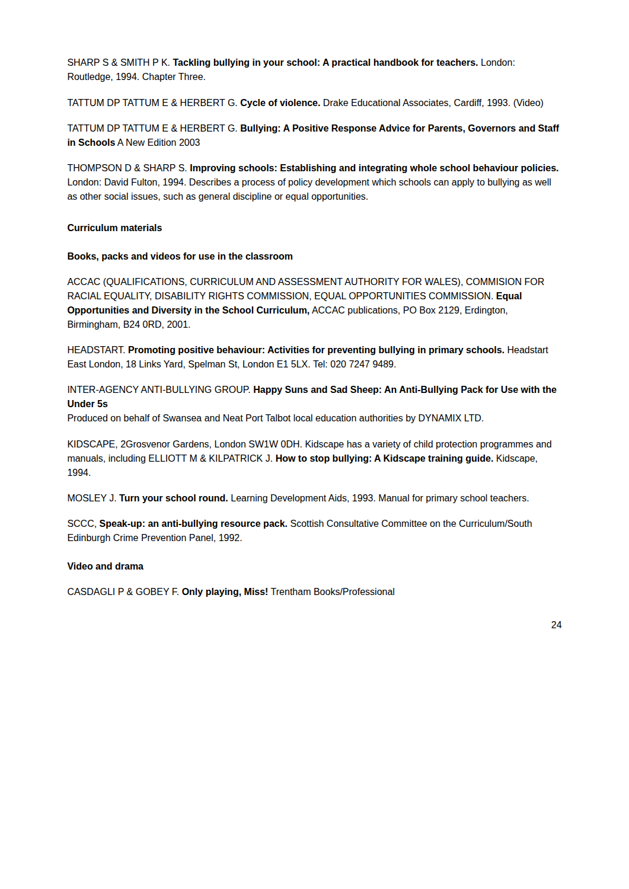SHARP S & SMITH P K. Tackling bullying in your school: A practical handbook for teachers. London: Routledge, 1994. Chapter Three.
TATTUM DP TATTUM E & HERBERT G. Cycle of violence. Drake Educational Associates, Cardiff, 1993. (Video)
TATTUM DP TATTUM E & HERBERT G. Bullying: A Positive Response Advice for Parents, Governors and Staff in Schools A New Edition 2003
THOMPSON D & SHARP S. Improving schools: Establishing and integrating whole school behaviour policies. London: David Fulton, 1994. Describes a process of policy development which schools can apply to bullying as well as other social issues, such as general discipline or equal opportunities.
Curriculum materials
Books, packs and videos for use in the classroom
ACCAC (QUALIFICATIONS, CURRICULUM AND ASSESSMENT AUTHORITY FOR WALES), COMMISION FOR RACIAL EQUALITY, DISABILITY RIGHTS COMMISSION, EQUAL OPPORTUNITIES COMMISSION. Equal Opportunities and Diversity in the School Curriculum, ACCAC publications, PO Box 2129, Erdington, Birmingham, B24 0RD, 2001.
HEADSTART. Promoting positive behaviour: Activities for preventing bullying in primary schools. Headstart East London, 18 Links Yard, Spelman St, London E1 5LX. Tel: 020 7247 9489.
INTER-AGENCY ANTI-BULLYING GROUP. Happy Suns and Sad Sheep: An Anti-Bullying Pack for Use with the Under 5s
Produced on behalf of Swansea and Neat Port Talbot local education authorities by DYNAMIX LTD.
KIDSCAPE, 2Grosvenor Gardens, London SW1W 0DH. Kidscape has a variety of child protection programmes and manuals, including ELLIOTT M & KILPATRICK J. How to stop bullying: A Kidscape training guide. Kidscape, 1994.
MOSLEY J. Turn your school round. Learning Development Aids, 1993. Manual for primary school teachers.
SCCC, Speak-up: an anti-bullying resource pack. Scottish Consultative Committee on the Curriculum/South Edinburgh Crime Prevention Panel, 1992.
Video and drama
CASDAGLI P & GOBEY F. Only playing, Miss! Trentham Books/Professional
24